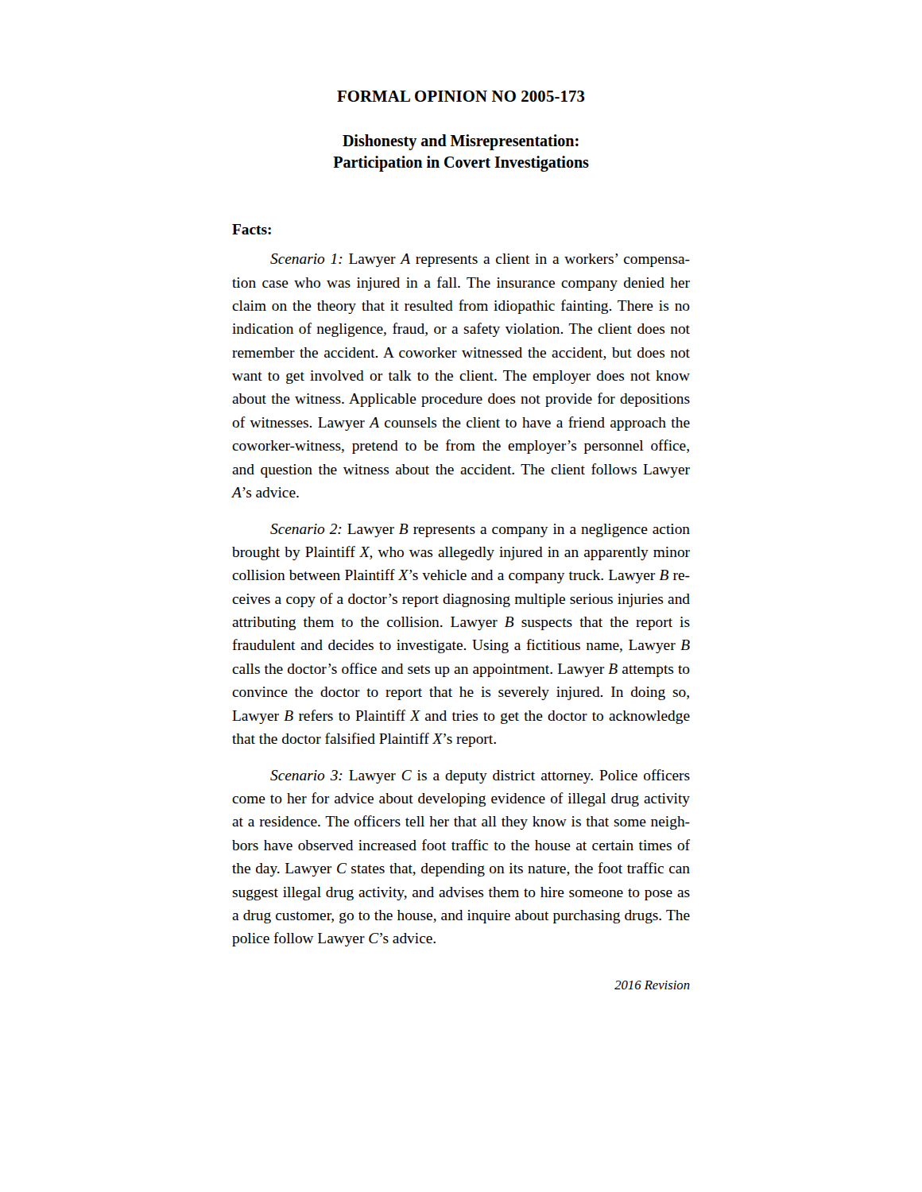FORMAL OPINION NO 2005-173
Dishonesty and Misrepresentation:
Participation in Covert Investigations
Facts:
Scenario 1: Lawyer A represents a client in a workers’ compensation case who was injured in a fall. The insurance company denied her claim on the theory that it resulted from idiopathic fainting. There is no indication of negligence, fraud, or a safety violation. The client does not remember the accident. A coworker witnessed the accident, but does not want to get involved or talk to the client. The employer does not know about the witness. Applicable procedure does not provide for depositions of witnesses. Lawyer A counsels the client to have a friend approach the coworker-witness, pretend to be from the employer’s personnel office, and question the witness about the accident. The client follows Lawyer A’s advice.
Scenario 2: Lawyer B represents a company in a negligence action brought by Plaintiff X, who was allegedly injured in an apparently minor collision between Plaintiff X’s vehicle and a company truck. Lawyer B receives a copy of a doctor’s report diagnosing multiple serious injuries and attributing them to the collision. Lawyer B suspects that the report is fraudulent and decides to investigate. Using a fictitious name, Lawyer B calls the doctor’s office and sets up an appointment. Lawyer B attempts to convince the doctor to report that he is severely injured. In doing so, Lawyer B refers to Plaintiff X and tries to get the doctor to acknowledge that the doctor falsified Plaintiff X’s report.
Scenario 3: Lawyer C is a deputy district attorney. Police officers come to her for advice about developing evidence of illegal drug activity at a residence. The officers tell her that all they know is that some neighbors have observed increased foot traffic to the house at certain times of the day. Lawyer C states that, depending on its nature, the foot traffic can suggest illegal drug activity, and advises them to hire someone to pose as a drug customer, go to the house, and inquire about purchasing drugs. The police follow Lawyer C’s advice.
2016 Revision